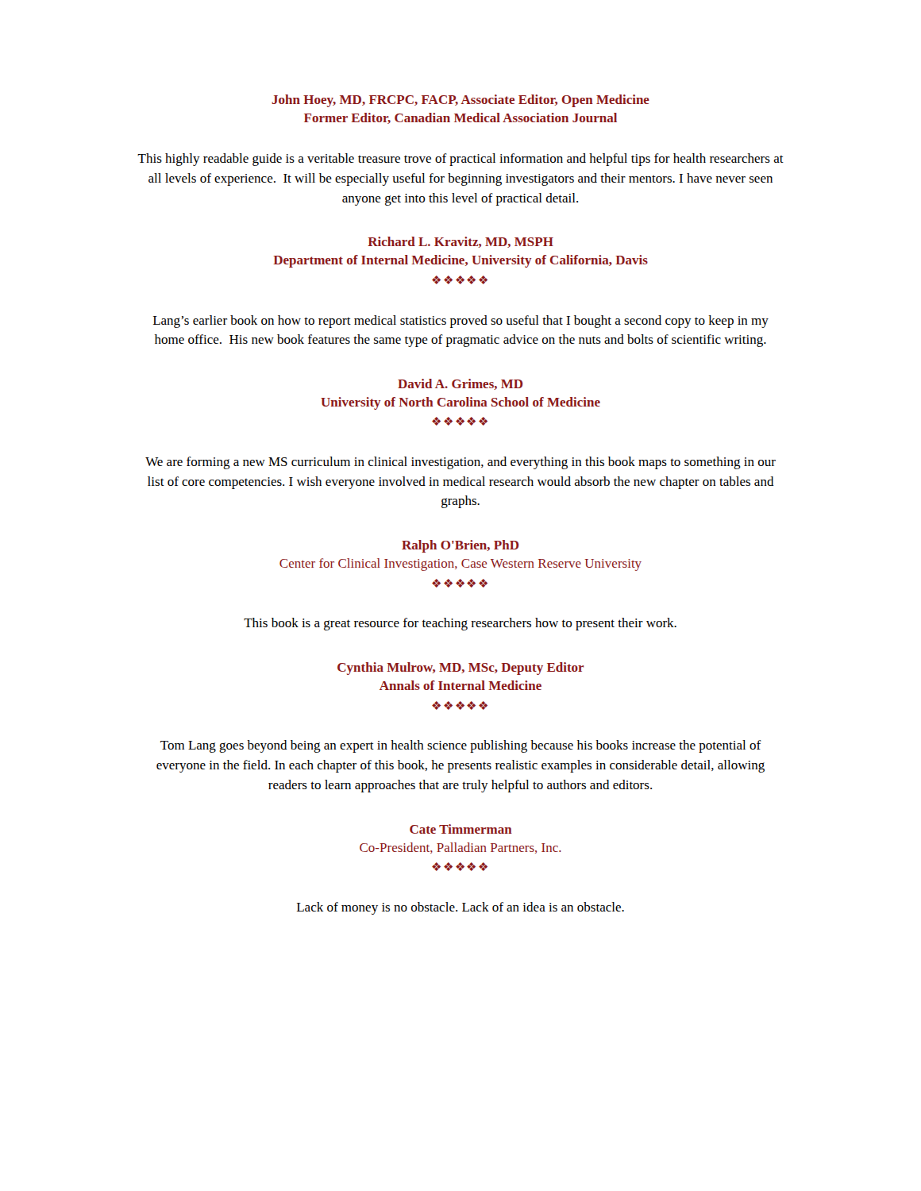John Hoey, MD, FRCPC, FACP, Associate Editor, Open Medicine Former Editor, Canadian Medical Association Journal
This highly readable guide is a veritable treasure trove of practical information and helpful tips for health researchers at all levels of experience. It will be especially useful for beginning investigators and their mentors. I have never seen anyone get into this level of practical detail.
Richard L. Kravitz, MD, MSPH Department of Internal Medicine, University of California, Davis
❖❖❖❖❖
Lang’s earlier book on how to report medical statistics proved so useful that I bought a second copy to keep in my home office. His new book features the same type of pragmatic advice on the nuts and bolts of scientific writing.
David A. Grimes, MD University of North Carolina School of Medicine
❖❖❖❖❖
We are forming a new MS curriculum in clinical investigation, and everything in this book maps to something in our list of core competencies. I wish everyone involved in medical research would absorb the new chapter on tables and graphs.
Ralph O'Brien, PhD Center for Clinical Investigation, Case Western Reserve University
❖❖❖❖❖
This book is a great resource for teaching researchers how to present their work.
Cynthia Mulrow, MD, MSc, Deputy Editor Annals of Internal Medicine
❖❖❖❖❖
Tom Lang goes beyond being an expert in health science publishing because his books increase the potential of everyone in the field. In each chapter of this book, he presents realistic examples in considerable detail, allowing readers to learn approaches that are truly helpful to authors and editors.
Cate Timmerman Co-President, Palladian Partners, Inc.
❖❖❖❖❖
Lack of money is no obstacle. Lack of an idea is an obstacle.